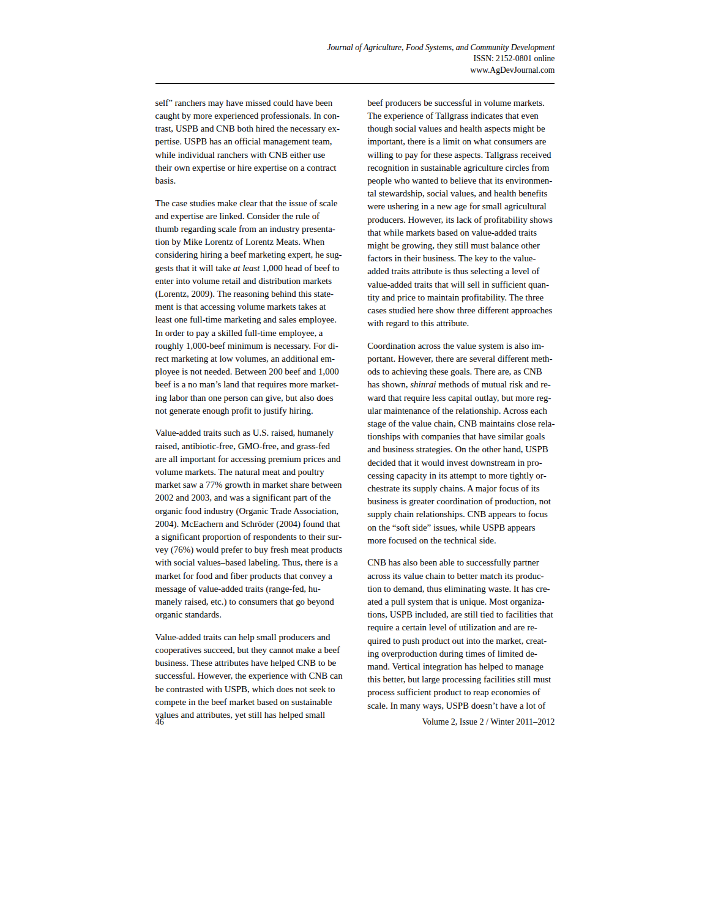Journal of Agriculture, Food Systems, and Community Development
ISSN: 2152-0801 online
www.AgDevJournal.com
self” ranchers may have missed could have been caught by more experienced professionals. In contrast, USPB and CNB both hired the necessary expertise. USPB has an official management team, while individual ranchers with CNB either use their own expertise or hire expertise on a contract basis.
The case studies make clear that the issue of scale and expertise are linked. Consider the rule of thumb regarding scale from an industry presentation by Mike Lorentz of Lorentz Meats. When considering hiring a beef marketing expert, he suggests that it will take at least 1,000 head of beef to enter into volume retail and distribution markets (Lorentz, 2009). The reasoning behind this statement is that accessing volume markets takes at least one full-time marketing and sales employee. In order to pay a skilled full-time employee, a roughly 1,000-beef minimum is necessary. For direct marketing at low volumes, an additional employee is not needed. Between 200 beef and 1,000 beef is a no man’s land that requires more marketing labor than one person can give, but also does not generate enough profit to justify hiring.
Value-added traits such as U.S. raised, humanely raised, antibiotic-free, GMO-free, and grass-fed are all important for accessing premium prices and volume markets. The natural meat and poultry market saw a 77% growth in market share between 2002 and 2003, and was a significant part of the organic food industry (Organic Trade Association, 2004). McEachern and Schröder (2004) found that a significant proportion of respondents to their survey (76%) would prefer to buy fresh meat products with social values–based labeling. Thus, there is a market for food and fiber products that convey a message of value-added traits (range-fed, humanely raised, etc.) to consumers that go beyond organic standards.
Value-added traits can help small producers and cooperatives succeed, but they cannot make a beef business. These attributes have helped CNB to be successful. However, the experience with CNB can be contrasted with USPB, which does not seek to compete in the beef market based on sustainable values and attributes, yet still has helped small beef producers be successful in volume markets. The experience of Tallgrass indicates that even though social values and health aspects might be important, there is a limit on what consumers are willing to pay for these aspects. Tallgrass received recognition in sustainable agriculture circles from people who wanted to believe that its environmental stewardship, social values, and health benefits were ushering in a new age for small agricultural producers. However, its lack of profitability shows that while markets based on value-added traits might be growing, they still must balance other factors in their business. The key to the value-added traits attribute is thus selecting a level of value-added traits that will sell in sufficient quantity and price to maintain profitability. The three cases studied here show three different approaches with regard to this attribute.
Coordination across the value system is also important. However, there are several different methods to achieving these goals. There are, as CNB has shown, shinrai methods of mutual risk and reward that require less capital outlay, but more regular maintenance of the relationship. Across each stage of the value chain, CNB maintains close relationships with companies that have similar goals and business strategies. On the other hand, USPB decided that it would invest downstream in processing capacity in its attempt to more tightly orchestrate its supply chains. A major focus of its business is greater coordination of production, not supply chain relationships. CNB appears to focus on the “soft side” issues, while USPB appears more focused on the technical side.
CNB has also been able to successfully partner across its value chain to better match its production to demand, thus eliminating waste. It has created a pull system that is unique. Most organizations, USPB included, are still tied to facilities that require a certain level of utilization and are required to push product out into the market, creating overproduction during times of limited demand. Vertical integration has helped to manage this better, but large processing facilities still must process sufficient product to reap economies of scale. In many ways, USPB doesn’t have a lot of
46
Volume 2, Issue 2 / Winter 2011–2012